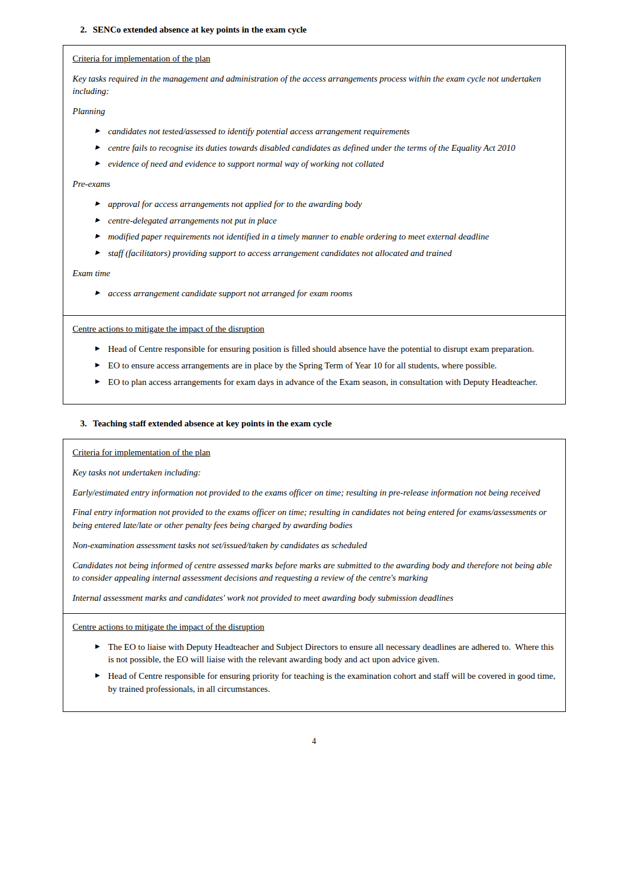2. SENCo extended absence at key points in the exam cycle
Criteria for implementation of the plan
Key tasks required in the management and administration of the access arrangements process within the exam cycle not undertaken including:
Planning
candidates not tested/assessed to identify potential access arrangement requirements
centre fails to recognise its duties towards disabled candidates as defined under the terms of the Equality Act 2010
evidence of need and evidence to support normal way of working not collated
Pre-exams
approval for access arrangements not applied for to the awarding body
centre-delegated arrangements not put in place
modified paper requirements not identified in a timely manner to enable ordering to meet external deadline
staff (facilitators) providing support to access arrangement candidates not allocated and trained
Exam time
access arrangement candidate support not arranged for exam rooms
Centre actions to mitigate the impact of the disruption
Head of Centre responsible for ensuring position is filled should absence have the potential to disrupt exam preparation.
EO to ensure access arrangements are in place by the Spring Term of Year 10 for all students, where possible.
EO to plan access arrangements for exam days in advance of the Exam season, in consultation with Deputy Headteacher.
3. Teaching staff extended absence at key points in the exam cycle
Criteria for implementation of the plan
Key tasks not undertaken including:
Early/estimated entry information not provided to the exams officer on time; resulting in pre-release information not being received
Final entry information not provided to the exams officer on time; resulting in candidates not being entered for exams/assessments or being entered late/late or other penalty fees being charged by awarding bodies
Non-examination assessment tasks not set/issued/taken by candidates as scheduled
Candidates not being informed of centre assessed marks before marks are submitted to the awarding body and therefore not being able to consider appealing internal assessment decisions and requesting a review of the centre's marking
Internal assessment marks and candidates' work not provided to meet awarding body submission deadlines
Centre actions to mitigate the impact of the disruption
The EO to liaise with Deputy Headteacher and Subject Directors to ensure all necessary deadlines are adhered to. Where this is not possible, the EO will liaise with the relevant awarding body and act upon advice given.
Head of Centre responsible for ensuring priority for teaching is the examination cohort and staff will be covered in good time, by trained professionals, in all circumstances.
4